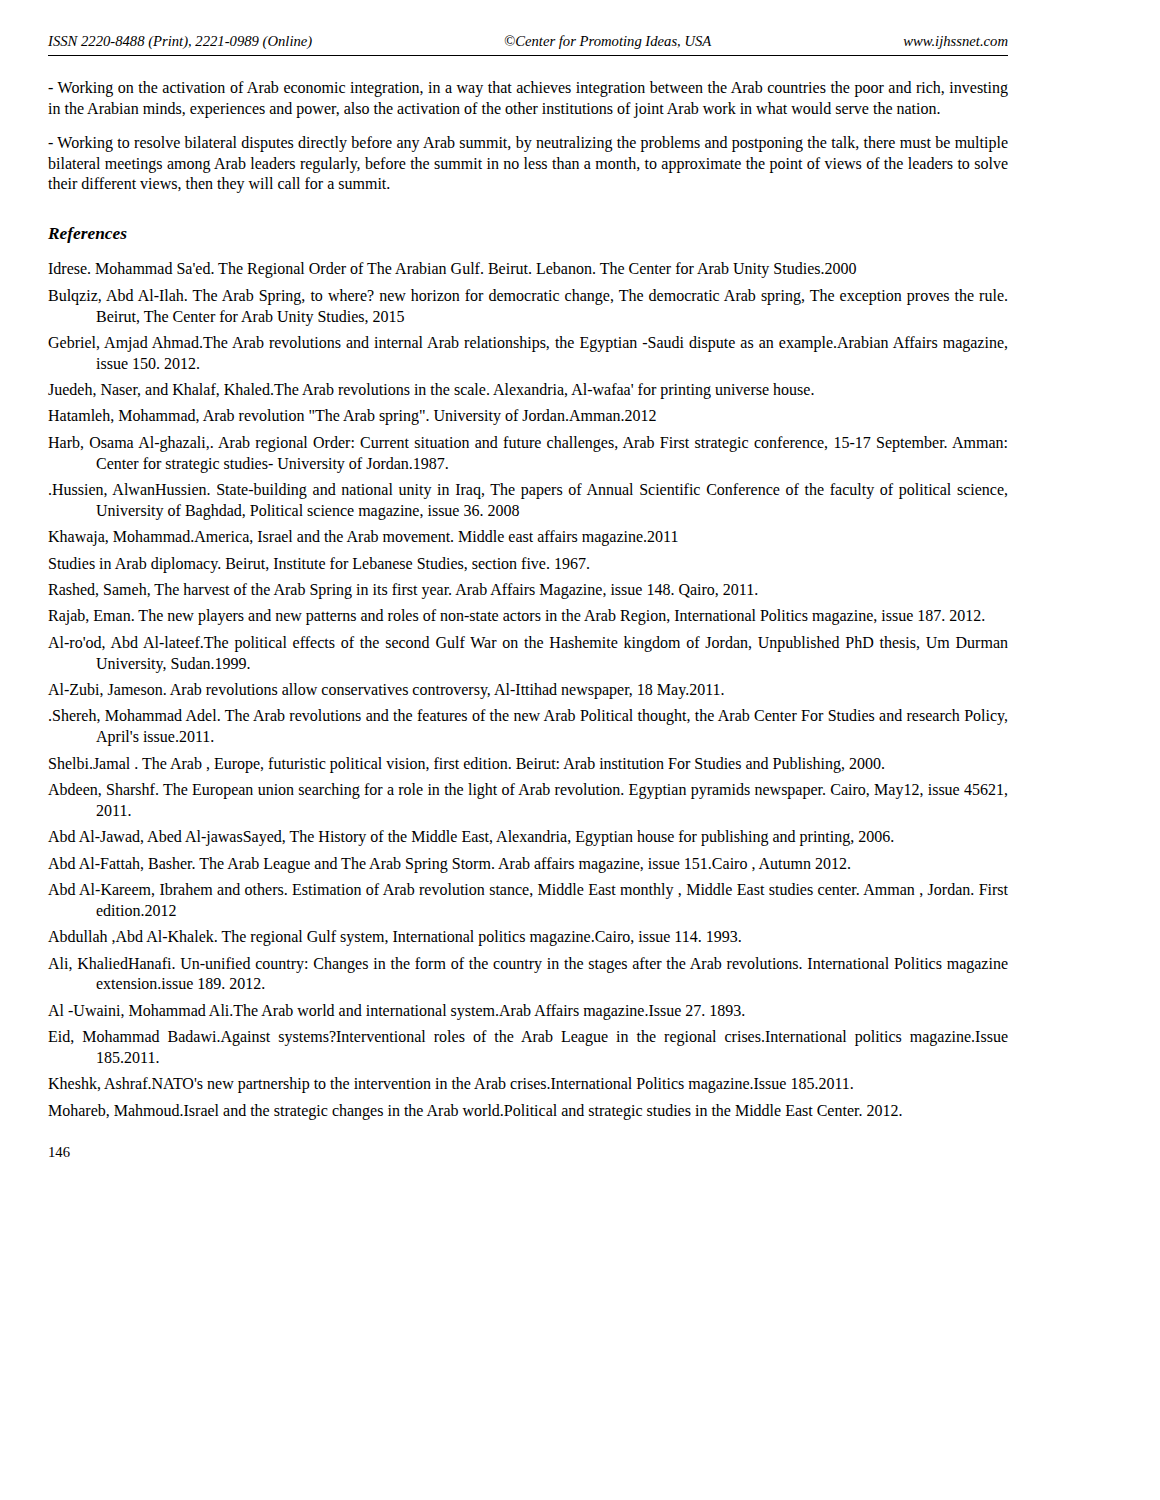ISSN 2220-8488 (Print), 2221-0989 (Online) ©Center for Promoting Ideas, USA www.ijhssnet.com
- Working on the activation of Arab economic integration, in a way that achieves integration between the Arab countries the poor and rich, investing in the Arabian minds, experiences and power, also the activation of the other institutions of joint Arab work in what would serve the nation.
- Working to resolve bilateral disputes directly before any Arab summit, by neutralizing the problems and postponing the talk, there must be multiple bilateral meetings among Arab leaders regularly, before the summit in no less than a month, to approximate the point of views of the leaders to solve their different views, then they will call for a summit.
References
Idrese. Mohammad Sa'ed. The Regional Order of The Arabian Gulf. Beirut. Lebanon. The Center for Arab Unity Studies.2000
Bulqziz, Abd Al-Ilah. The Arab Spring, to where? new horizon for democratic change, The democratic Arab spring, The exception proves the rule. Beirut, The Center for Arab Unity Studies, 2015
Gebriel, Amjad Ahmad.The Arab revolutions and internal Arab relationships, the Egyptian -Saudi dispute as an example.Arabian Affairs magazine, issue 150. 2012.
Juedeh, Naser, and Khalaf, Khaled.The Arab revolutions in the scale. Alexandria, Al-wafaa' for printing universe house.
Hatamleh, Mohammad, Arab revolution "The Arab spring". University of Jordan.Amman.2012
Harb, Osama Al-ghazali,. Arab regional Order: Current situation and future challenges, Arab First strategic conference, 15-17 September. Amman: Center for strategic studies- University of Jordan.1987.
.Hussien, AlwanHussien. State-building and national unity in Iraq, The papers of Annual Scientific Conference of the faculty of political science, University of Baghdad, Political science magazine, issue 36. 2008
Khawaja, Mohammad.America, Israel and the Arab movement. Middle east affairs magazine.2011
Studies in Arab diplomacy. Beirut, Institute for Lebanese Studies, section five. 1967.
Rashed, Sameh, The harvest of the Arab Spring in its first year. Arab Affairs Magazine, issue 148. Qairo, 2011.
Rajab, Eman. The new players and new patterns and roles of non-state actors in the Arab Region, International Politics magazine, issue 187. 2012.
Al-ro'od, Abd Al-lateef.The political effects of the second Gulf War on the Hashemite kingdom of Jordan, Unpublished PhD thesis, Um Durman University, Sudan.1999.
Al-Zubi, Jameson. Arab revolutions allow conservatives controversy, Al-Ittihad newspaper, 18 May.2011.
.Shereh, Mohammad Adel. The Arab revolutions and the features of the new Arab Political thought, the Arab Center For Studies and research Policy, April's issue.2011.
Shelbi.Jamal . The Arab , Europe, futuristic political vision, first edition. Beirut: Arab institution For Studies and Publishing, 2000.
Abdeen, Sharshf. The European union searching for a role in the light of Arab revolution. Egyptian pyramids newspaper. Cairo, May12, issue 45621, 2011.
Abd Al-Jawad, Abed Al-jawasSayed, The History of the Middle East, Alexandria, Egyptian house for publishing and printing, 2006.
Abd Al-Fattah, Basher. The Arab League and The Arab Spring Storm. Arab affairs magazine, issue 151.Cairo , Autumn 2012.
Abd Al-Kareem, Ibrahem and others. Estimation of Arab revolution stance, Middle East monthly , Middle East studies center. Amman , Jordan. First edition.2012
Abdullah ,Abd Al-Khalek. The regional Gulf system, International politics magazine.Cairo, issue 114. 1993.
Ali, KhaliedHanafi. Un-unified country: Changes in the form of the country in the stages after the Arab revolutions. International Politics magazine extension.issue 189. 2012.
Al -Uwaini, Mohammad Ali.The Arab world and international system.Arab Affairs magazine.Issue 27. 1893.
Eid, Mohammad Badawi.Against systems?Interventional roles of the Arab League in the regional crises.International politics magazine.Issue 185.2011.
Kheshk, Ashraf.NATO's new partnership to the intervention in the Arab crises.International Politics magazine.Issue 185.2011.
Mohareb, Mahmoud.Israel and the strategic changes in the Arab world.Political and strategic studies in the Middle East Center. 2012.
146